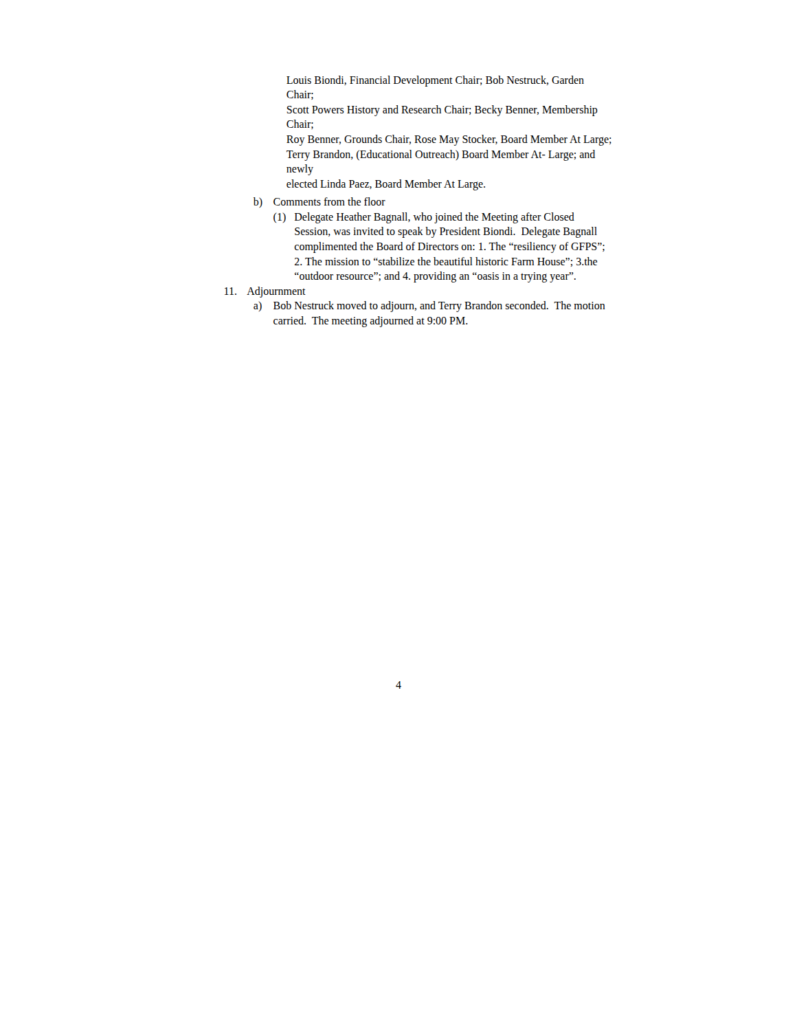Louis Biondi, Financial Development Chair; Bob Nestruck, Garden Chair;
Scott Powers History and Research Chair; Becky Benner, Membership Chair;
Roy Benner, Grounds Chair, Rose May Stocker, Board Member At Large;
Terry Brandon, (Educational Outreach) Board Member At- Large; and newly
elected Linda Paez, Board Member At Large.
b)
Comments from the floor
(1)
Delegate Heather Bagnall, who joined the Meeting after Closed Session, was invited to speak by President Biondi. Delegate Bagnall complimented the Board of Directors on: 1. The “resiliency of GFPS”; 2. The mission to “stabilize the beautiful historic Farm House”; 3.the “outdoor resource”; and 4. providing an “oasis in a trying year”.
11.
Adjournment
a)
Bob Nestruck moved to adjourn, and Terry Brandon seconded. The motion carried. The meeting adjourned at 9:00 PM.
4